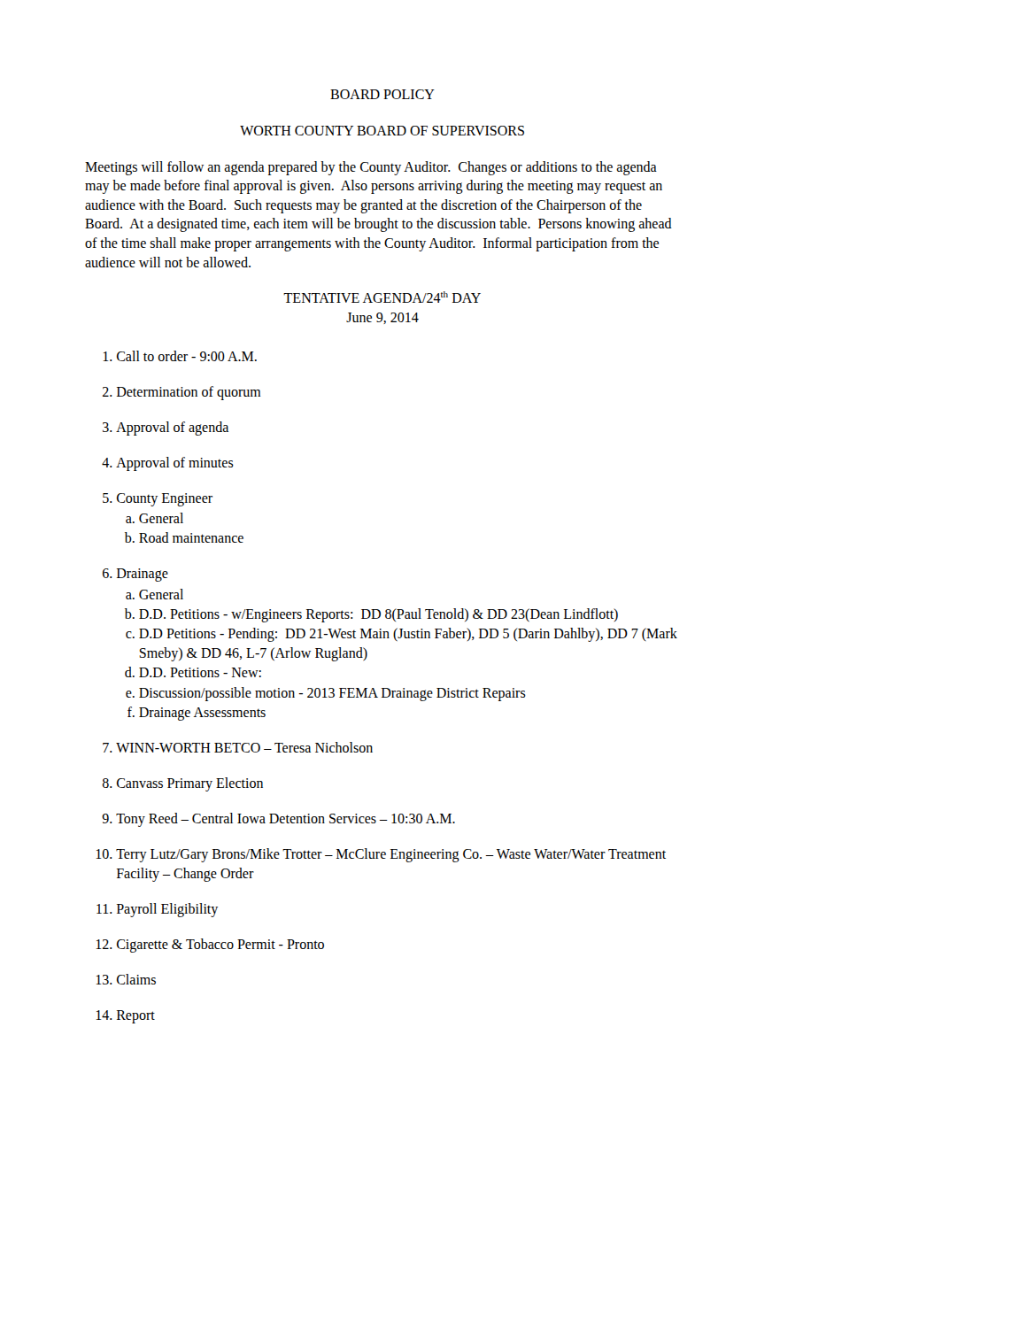BOARD POLICY
WORTH COUNTY BOARD OF SUPERVISORS
Meetings will follow an agenda prepared by the County Auditor. Changes or additions to the agenda may be made before final approval is given. Also persons arriving during the meeting may request an audience with the Board. Such requests may be granted at the discretion of the Chairperson of the Board. At a designated time, each item will be brought to the discussion table. Persons knowing ahead of the time shall make proper arrangements with the County Auditor. Informal participation from the audience will not be allowed.
TENTATIVE AGENDA/24th DAY
June 9, 2014
Call to order - 9:00 A.M.
Determination of quorum
Approval of agenda
Approval of minutes
County Engineer
General
Road maintenance
Drainage
General
D.D. Petitions - w/Engineers Reports: DD 8(Paul Tenold) & DD 23(Dean Lindflott)
D.D Petitions - Pending: DD 21-West Main (Justin Faber), DD 5 (Darin Dahlby), DD 7 (Mark Smeby) & DD 46, L-7 (Arlow Rugland)
D.D. Petitions - New:
Discussion/possible motion - 2013 FEMA Drainage District Repairs
Drainage Assessments
WINN-WORTH BETCO – Teresa Nicholson
Canvass Primary Election
Tony Reed – Central Iowa Detention Services – 10:30 A.M.
Terry Lutz/Gary Brons/Mike Trotter – McClure Engineering Co. – Waste Water/Water Treatment Facility – Change Order
Payroll Eligibility
Cigarette & Tobacco Permit - Pronto
Claims
Report